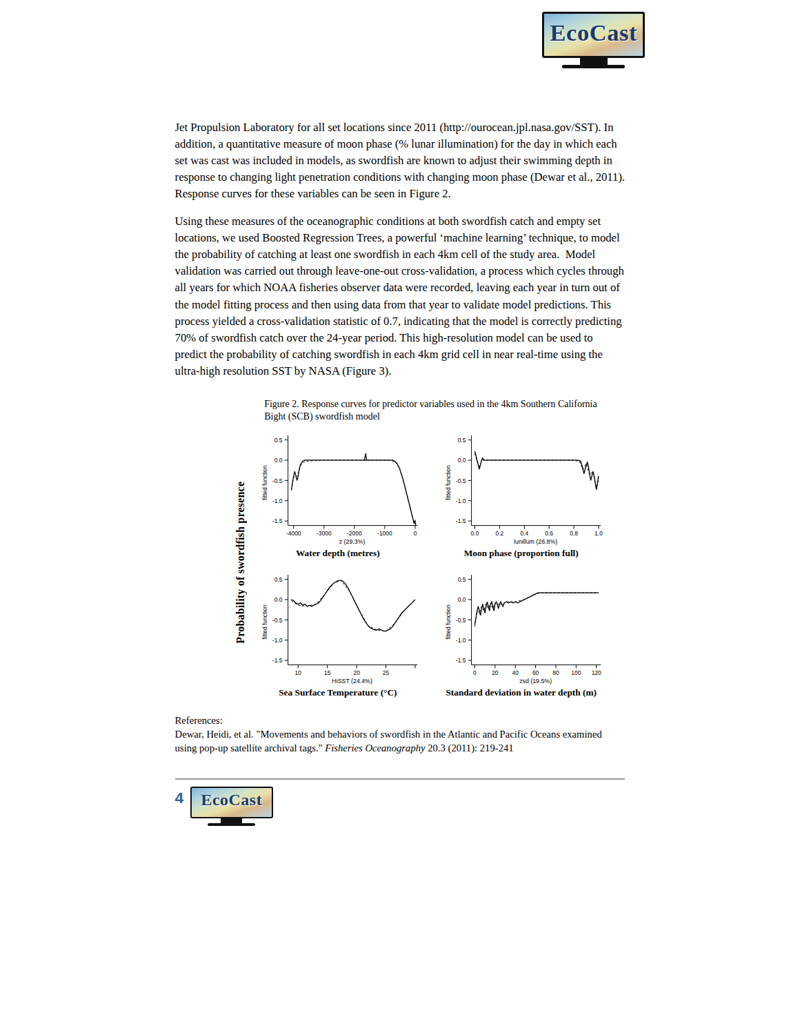EcoCast
Jet Propulsion Laboratory for all set locations since 2011 (http://ourocean.jpl.nasa.gov/SST). In addition, a quantitative measure of moon phase (% lunar illumination) for the day in which each set was cast was included in models, as swordfish are known to adjust their swimming depth in response to changing light penetration conditions with changing moon phase (Dewar et al., 2011). Response curves for these variables can be seen in Figure 2.
Using these measures of the oceanographic conditions at both swordfish catch and empty set locations, we used Boosted Regression Trees, a powerful ‘machine learning’ technique, to model the probability of catching at least one swordfish in each 4km cell of the study area. Model validation was carried out through leave-one-out cross-validation, a process which cycles through all years for which NOAA fisheries observer data were recorded, leaving each year in turn out of the model fitting process and then using data from that year to validate model predictions. This process yielded a cross-validation statistic of 0.7, indicating that the model is correctly predicting 70% of swordfish catch over the 24-year period. This high-resolution model can be used to predict the probability of catching swordfish in each 4km grid cell in near real-time using the ultra-high resolution SST by NASA (Figure 3).
Figure 2. Response curves for predictor variables used in the 4km Southern California
Bight (SCB) swordfish model
Probability of swordfish presence
0.5 0.0 -0.5 -1.0 -1.5 -4000 -3000 -2000 -1000 0 z (29.3%) fitted function
Water depth (metres)
0.5 0.0 -0.5 -1.0 -1.5 0.0 0.2 0.4 0.6 0.8 1.0 lunillum (26.8%) fitted function
Moon phase (proportion full)
0.5 0.0 -0.5 -1.0 -1.5 10 15 20 25 HiSST (24.4%) fitted function
Sea Surface Temperature (°C)
0.5 0.0 -0.5 -1.0 -1.5 0 20 40 60 80 100 120 zsd (19.5%) fitted function
Standard deviation in water depth (m)
References:
Dewar, Heidi, et al. "Movements and behaviors of swordfish in the Atlantic and Pacific Oceans examined using pop-up satellite archival tags." Fisheries Oceanography 20.3 (2011): 219-241
4
EcoCast